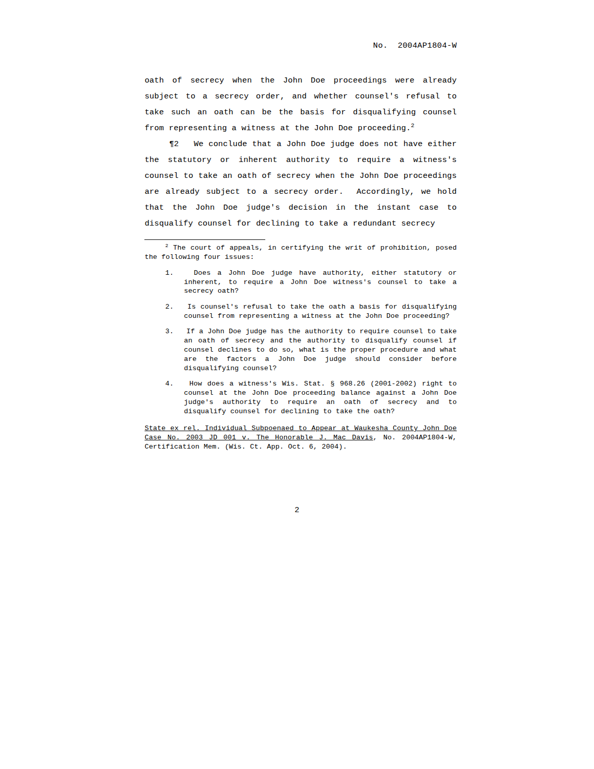No. 2004AP1804-W
oath of secrecy when the John Doe proceedings were already subject to a secrecy order, and whether counsel's refusal to take such an oath can be the basis for disqualifying counsel from representing a witness at the John Doe proceeding.2
¶2 We conclude that a John Doe judge does not have either the statutory or inherent authority to require a witness's counsel to take an oath of secrecy when the John Doe proceedings are already subject to a secrecy order. Accordingly, we hold that the John Doe judge's decision in the instant case to disqualify counsel for declining to take a redundant secrecy
2 The court of appeals, in certifying the writ of prohibition, posed the following four issues:
1. Does a John Doe judge have authority, either statutory or inherent, to require a John Doe witness's counsel to take a secrecy oath?
2. Is counsel's refusal to take the oath a basis for disqualifying counsel from representing a witness at the John Doe proceeding?
3. If a John Doe judge has the authority to require counsel to take an oath of secrecy and the authority to disqualify counsel if counsel declines to do so, what is the proper procedure and what are the factors a John Doe judge should consider before disqualifying counsel?
4. How does a witness's Wis. Stat. § 968.26 (2001-2002) right to counsel at the John Doe proceeding balance against a John Doe judge's authority to require an oath of secrecy and to disqualify counsel for declining to take the oath?
State ex rel. Individual Subpoenaed to Appear at Waukesha County John Doe Case No. 2003 JD 001 v. The Honorable J. Mac Davis, No. 2004AP1804-W, Certification Mem. (Wis. Ct. App. Oct. 6, 2004).
2